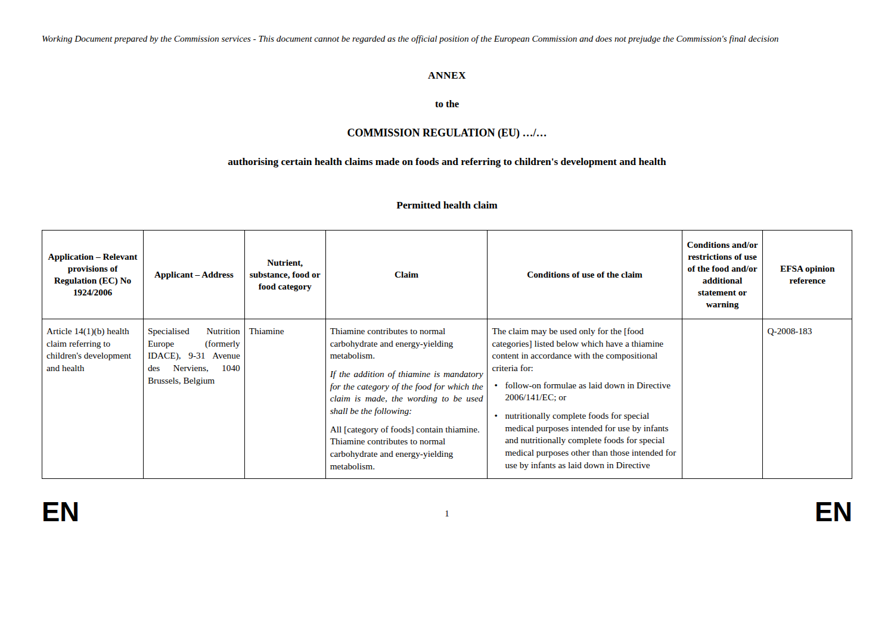Working Document prepared by the Commission services - This document cannot be regarded as the official position of the European Commission and does not prejudge the Commission's final decision
ANNEX
to the
COMMISSION REGULATION (EU) …/…
authorising certain health claims made on foods and referring to children's development and health
Permitted health claim
| Application – Relevant provisions of Regulation (EC) No 1924/2006 | Applicant – Address | Nutrient, substance, food or food category | Claim | Conditions of use of the claim | Conditions and/or restrictions of use of the food and/or additional statement or warning | EFSA opinion reference |
| --- | --- | --- | --- | --- | --- | --- |
| Article 14(1)(b) health claim referring to children's development and health | Specialised Nutrition Europe (formerly IDACE), 9-31 Avenue des Nerviens, 1040 Brussels, Belgium | Thiamine | Thiamine contributes to normal carbohydrate and energy-yielding metabolism. If the addition of thiamine is mandatory for the category of the food for which the claim is made, the wording to be used shall be the following: All [category of foods] contain thiamine. Thiamine contributes to normal carbohydrate and energy-yielding metabolism. | The claim may be used only for the [food categories] listed below which have a thiamine content in accordance with the compositional criteria for: follow-on formulae as laid down in Directive 2006/141/EC; or nutritionally complete foods for special medical purposes intended for use by infants and nutritionally complete foods for special medical purposes other than those intended for use by infants as laid down in Directive | | Q-2008-183 |
EN 1 EN